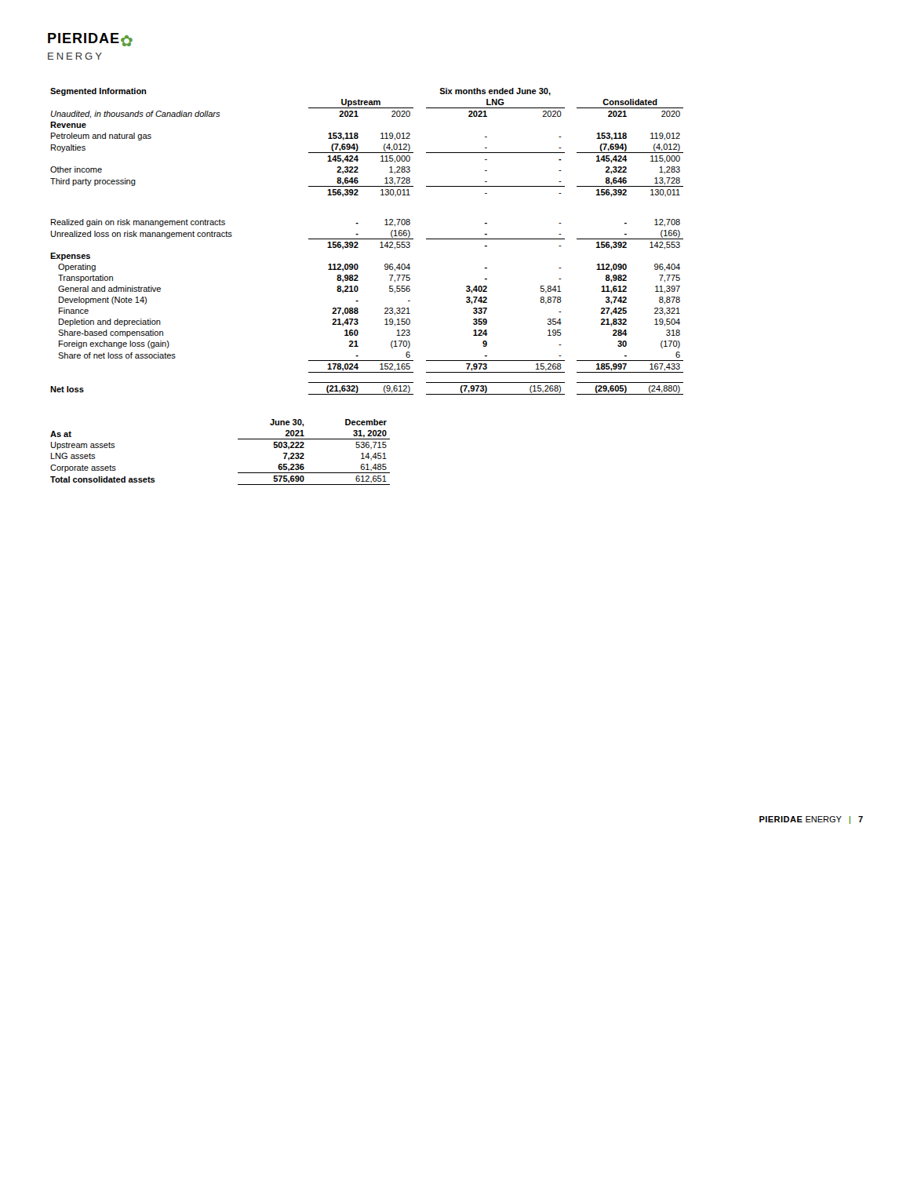PIERIDAE✿
ENERGY
| Segmented Information | | | Six months ended June 30, | | |
| | Upstream | | LNG | | Consolidated |
| Unaudited, in thousands of Canadian dollars | 2021 | 2020 | | 2021 | 2020 | | 2021 | 2020 |
| Revenue | | | | | | | | |
| Petroleum and natural gas | 153,118 | 119,012 | | - | - | | 153,118 | 119,012 |
| Royalties | (7,694) | (4,012) | | - | - | | (7,694) | (4,012) |
| | 145,424 | 115,000 | | - | - | | 145,424 | 115,000 |
| Other income | 2,322 | 1,283 | | - | - | | 2,322 | 1,283 |
| Third party processing | 8,646 | 13,728 | | - | - | | 8,646 | 13,728 |
| | 156,392 | 130,011 | | - | - | | 156,392 | 130,011 |
| Realized gain on risk manangement contracts | - | 12,708 | | - | - | | - | 12,708 |
| Unrealized loss on risk manangement contracts | - | (166) | | - | - | | - | (166) |
| | 156,392 | 142,553 | | - | - | | 156,392 | 142,553 |
| Expenses | | | | | | | | |
| Operating | 112,090 | 96,404 | | - | - | | 112,090 | 96,404 |
| Transportation | 8,982 | 7,775 | | - | - | | 8,982 | 7,775 |
| General and administrative | 8,210 | 5,556 | | 3,402 | 5,841 | | 11,612 | 11,397 |
| Development (Note 14) | - | - | | 3,742 | 8,878 | | 3,742 | 8,878 |
| Finance | 27,088 | 23,321 | | 337 | - | | 27,425 | 23,321 |
| Depletion and depreciation | 21,473 | 19,150 | | 359 | 354 | | 21,832 | 19,504 |
| Share-based compensation | 160 | 123 | | 124 | 195 | | 284 | 318 |
| Foreign exchange loss (gain) | 21 | (170) | | 9 | - | | 30 | (170) |
| Share of net loss of associates | - | 6 | | - | - | | - | 6 |
| | 178,024 | 152,165 | | 7,973 | 15,268 | | 185,997 | 167,433 |
| Net loss | (21,632) | (9,612) | | (7,973) | (15,268) | | (29,605) | (24,880) |
| | June 30, | December |
| As at | 2021 | 31, 2020 |
| Upstream assets | 503,222 | 536,715 |
| LNG assets | 7,232 | 14,451 |
| Corporate assets | 65,236 | 61,485 |
| Total consolidated assets | 575,690 | 612,651 |
PIERIDAE ENERGY | 7